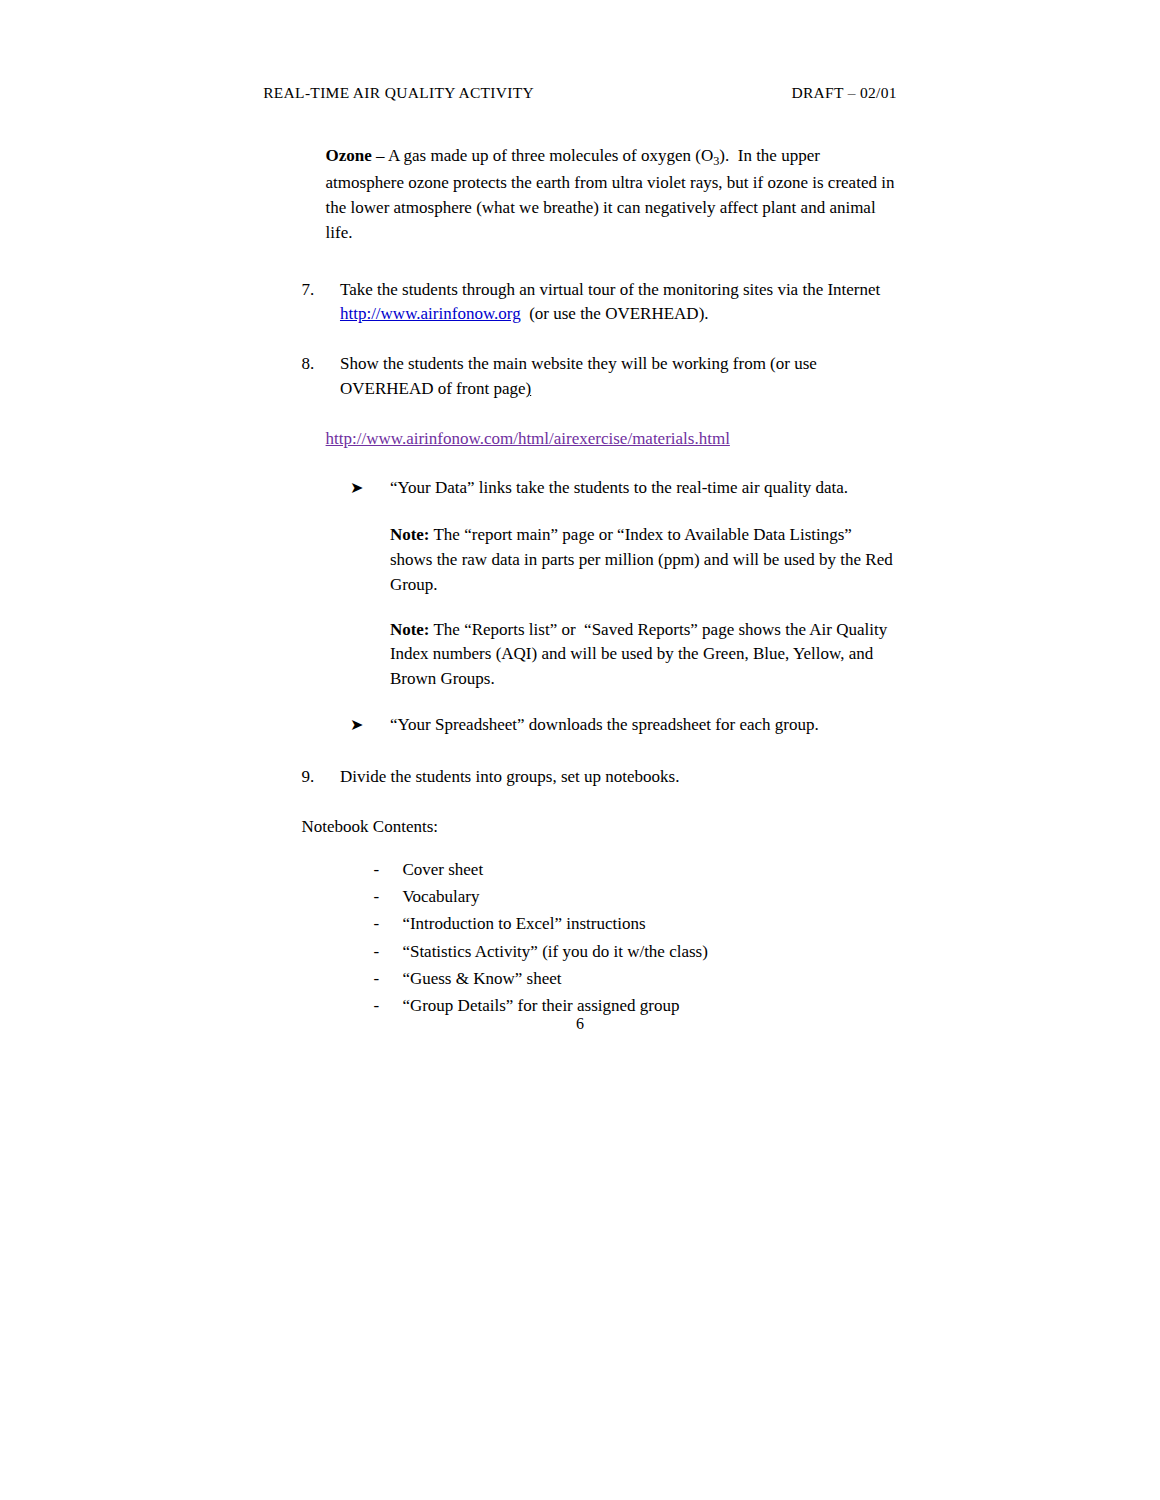REAL-TIME AIR QUALITY ACTIVITY DRAFT – 02/01
Ozone – A gas made up of three molecules of oxygen (O3). In the upper atmosphere ozone protects the earth from ultra violet rays, but if ozone is created in the lower atmosphere (what we breathe) it can negatively affect plant and animal life.
7. Take the students through an virtual tour of the monitoring sites via the Internet http://www.airinfonow.org (or use the OVERHEAD).
8. Show the students the main website they will be working from (or use OVERHEAD of front page)
http://www.airinfonow.com/html/airexercise/materials.html
“Your Data” links take the students to the real-time air quality data.
Note: The “report main” page or “Index to Available Data Listings” shows the raw data in parts per million (ppm) and will be used by the Red Group.
Note: The “Reports list” or “Saved Reports” page shows the Air Quality Index numbers (AQI) and will be used by the Green, Blue, Yellow, and Brown Groups.
“Your Spreadsheet” downloads the spreadsheet for each group.
9. Divide the students into groups, set up notebooks.
Notebook Contents:
Cover sheet
Vocabulary
“Introduction to Excel” instructions
“Statistics Activity” (if you do it w/the class)
“Guess & Know” sheet
“Group Details” for their assigned group
6